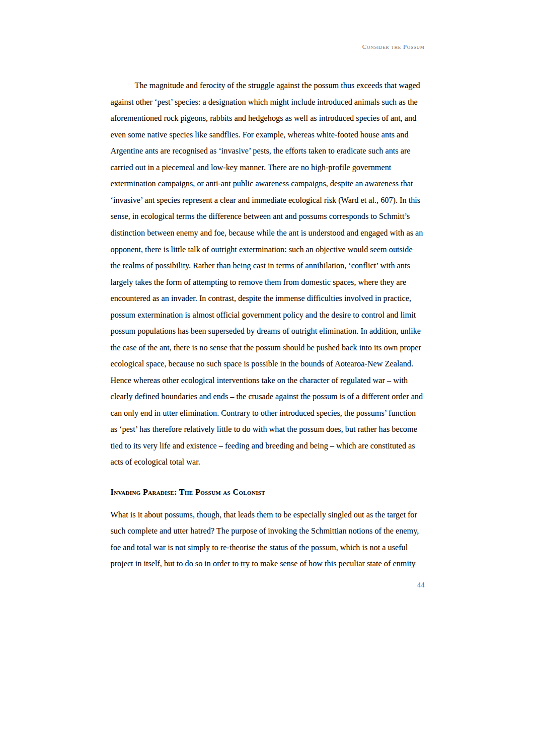Consider the Possum
The magnitude and ferocity of the struggle against the possum thus exceeds that waged against other ‘pest’ species: a designation which might include introduced animals such as the aforementioned rock pigeons, rabbits and hedgehogs as well as introduced species of ant, and even some native species like sandflies. For example, whereas white-footed house ants and Argentine ants are recognised as ‘invasive’ pests, the efforts taken to eradicate such ants are carried out in a piecemeal and low-key manner. There are no high-profile government extermination campaigns, or anti-ant public awareness campaigns, despite an awareness that ‘invasive’ ant species represent a clear and immediate ecological risk (Ward et al., 607). In this sense, in ecological terms the difference between ant and possums corresponds to Schmitt’s distinction between enemy and foe, because while the ant is understood and engaged with as an opponent, there is little talk of outright extermination: such an objective would seem outside the realms of possibility. Rather than being cast in terms of annihilation, ‘conflict’ with ants largely takes the form of attempting to remove them from domestic spaces, where they are encountered as an invader. In contrast, despite the immense difficulties involved in practice, possum extermination is almost official government policy and the desire to control and limit possum populations has been superseded by dreams of outright elimination. In addition, unlike the case of the ant, there is no sense that the possum should be pushed back into its own proper ecological space, because no such space is possible in the bounds of Aotearoa-New Zealand. Hence whereas other ecological interventions take on the character of regulated war – with clearly defined boundaries and ends – the crusade against the possum is of a different order and can only end in utter elimination. Contrary to other introduced species, the possums’ function as ‘pest’ has therefore relatively little to do with what the possum does, but rather has become tied to its very life and existence – feeding and breeding and being – which are constituted as acts of ecological total war.
Invading Paradise: The Possum as Colonist
What is it about possums, though, that leads them to be especially singled out as the target for such complete and utter hatred? The purpose of invoking the Schmittian notions of the enemy, foe and total war is not simply to re-theorise the status of the possum, which is not a useful project in itself, but to do so in order to try to make sense of how this peculiar state of enmity
44